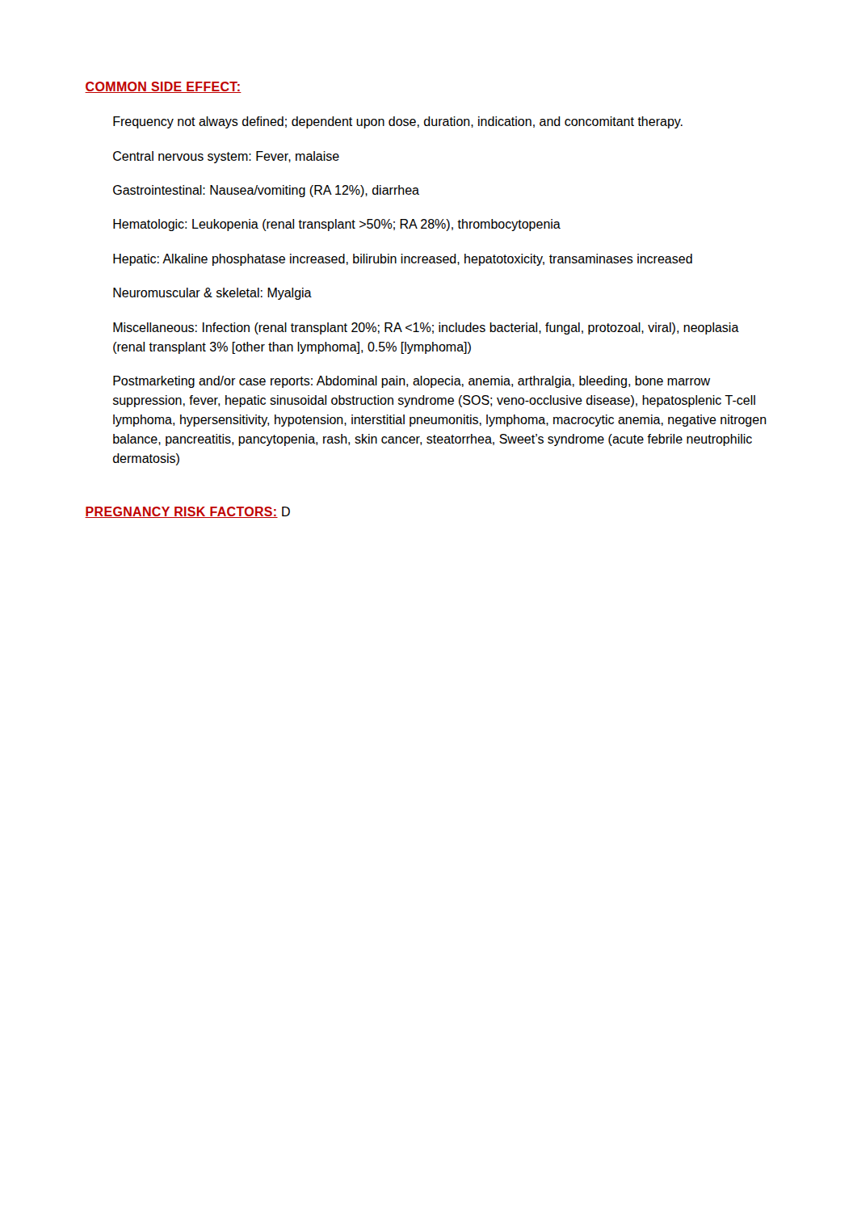COMMON SIDE EFFECT:
Frequency not always defined; dependent upon dose, duration, indication, and concomitant therapy.
Central nervous system: Fever, malaise
Gastrointestinal: Nausea/vomiting (RA 12%), diarrhea
Hematologic: Leukopenia (renal transplant >50%; RA 28%), thrombocytopenia
Hepatic: Alkaline phosphatase increased, bilirubin increased, hepatotoxicity, transaminases increased
Neuromuscular & skeletal: Myalgia
Miscellaneous: Infection (renal transplant 20%; RA <1%; includes bacterial, fungal, protozoal, viral), neoplasia (renal transplant 3% [other than lymphoma], 0.5% [lymphoma])
Postmarketing and/or case reports: Abdominal pain, alopecia, anemia, arthralgia, bleeding, bone marrow suppression, fever, hepatic sinusoidal obstruction syndrome (SOS; veno-occlusive disease), hepatosplenic T-cell lymphoma, hypersensitivity, hypotension, interstitial pneumonitis, lymphoma, macrocytic anemia, negative nitrogen balance, pancreatitis, pancytopenia, rash, skin cancer, steatorrhea, Sweet’s syndrome (acute febrile neutrophilic dermatosis)
PREGNANCY RISK FACTORS: D